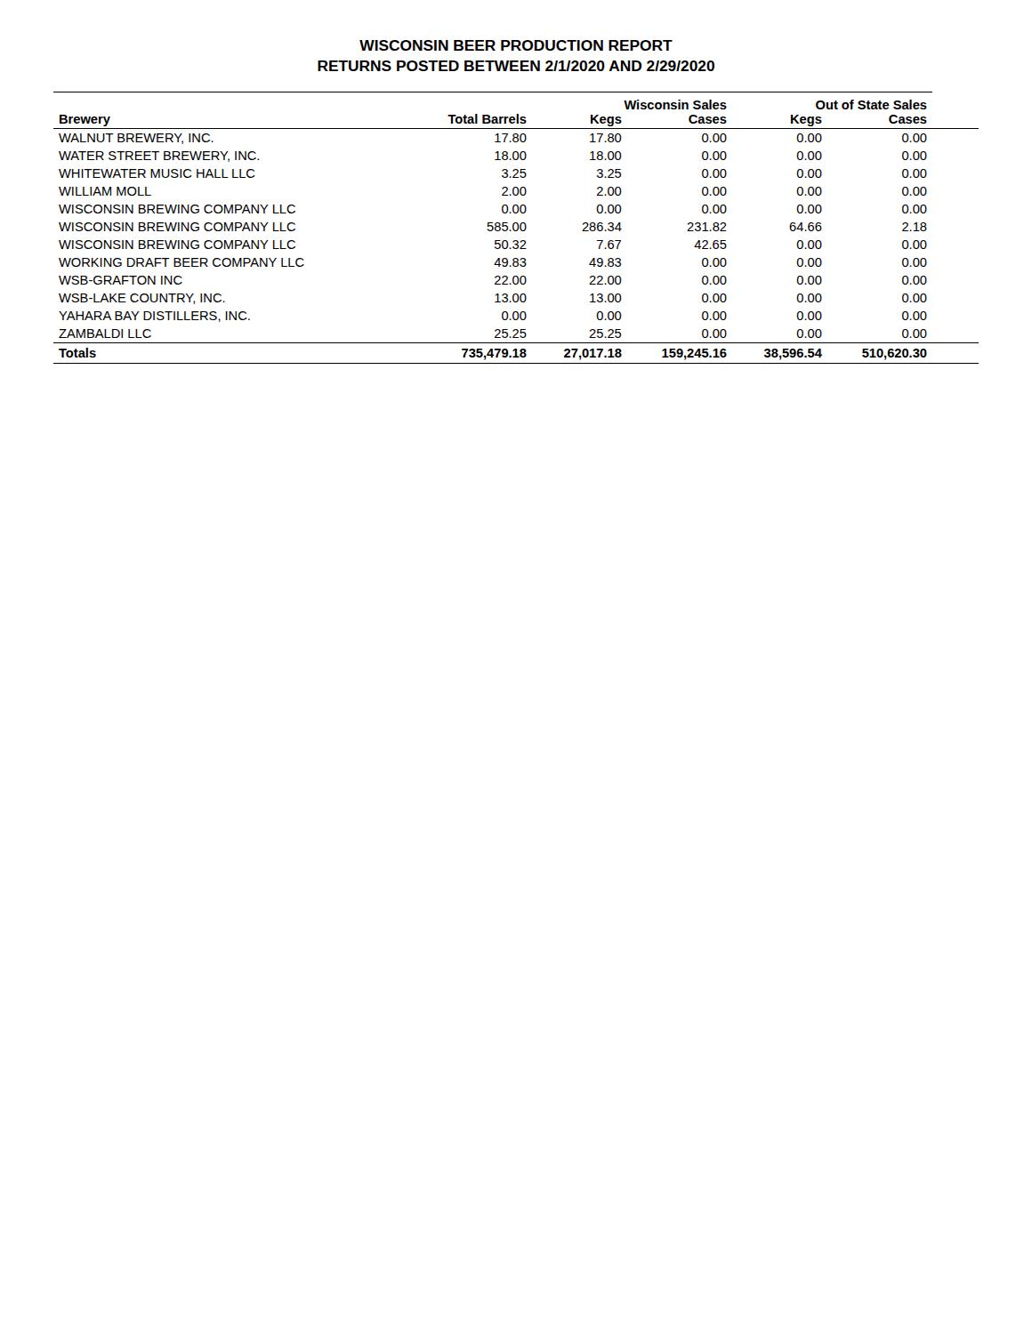WISCONSIN BEER PRODUCTION REPORT
RETURNS POSTED BETWEEN 2/1/2020 AND 2/29/2020
| | | Wisconsin Sales | Out of State Sales | |
| --- | --- | --- | --- | --- |
| Brewery | Total Barrels | Kegs | Cases | Kegs | Cases | |
| WALNUT BREWERY, INC. | 17.80 | 17.80 | 0.00 | 0.00 | 0.00 | |
| WATER STREET BREWERY, INC. | 18.00 | 18.00 | 0.00 | 0.00 | 0.00 | |
| WHITEWATER MUSIC HALL LLC | 3.25 | 3.25 | 0.00 | 0.00 | 0.00 | |
| WILLIAM MOLL | 2.00 | 2.00 | 0.00 | 0.00 | 0.00 | |
| WISCONSIN BREWING COMPANY LLC | 0.00 | 0.00 | 0.00 | 0.00 | 0.00 | |
| WISCONSIN BREWING COMPANY LLC | 585.00 | 286.34 | 231.82 | 64.66 | 2.18 | |
| WISCONSIN BREWING COMPANY LLC | 50.32 | 7.67 | 42.65 | 0.00 | 0.00 | |
| WORKING DRAFT BEER COMPANY LLC | 49.83 | 49.83 | 0.00 | 0.00 | 0.00 | |
| WSB-GRAFTON INC | 22.00 | 22.00 | 0.00 | 0.00 | 0.00 | |
| WSB-LAKE COUNTRY, INC. | 13.00 | 13.00 | 0.00 | 0.00 | 0.00 | |
| YAHARA BAY DISTILLERS, INC. | 0.00 | 0.00 | 0.00 | 0.00 | 0.00 | |
| ZAMBALDI LLC | 25.25 | 25.25 | 0.00 | 0.00 | 0.00 | |
| Totals | 735,479.18 | 27,017.18 | 159,245.16 | 38,596.54 | 510,620.30 | |